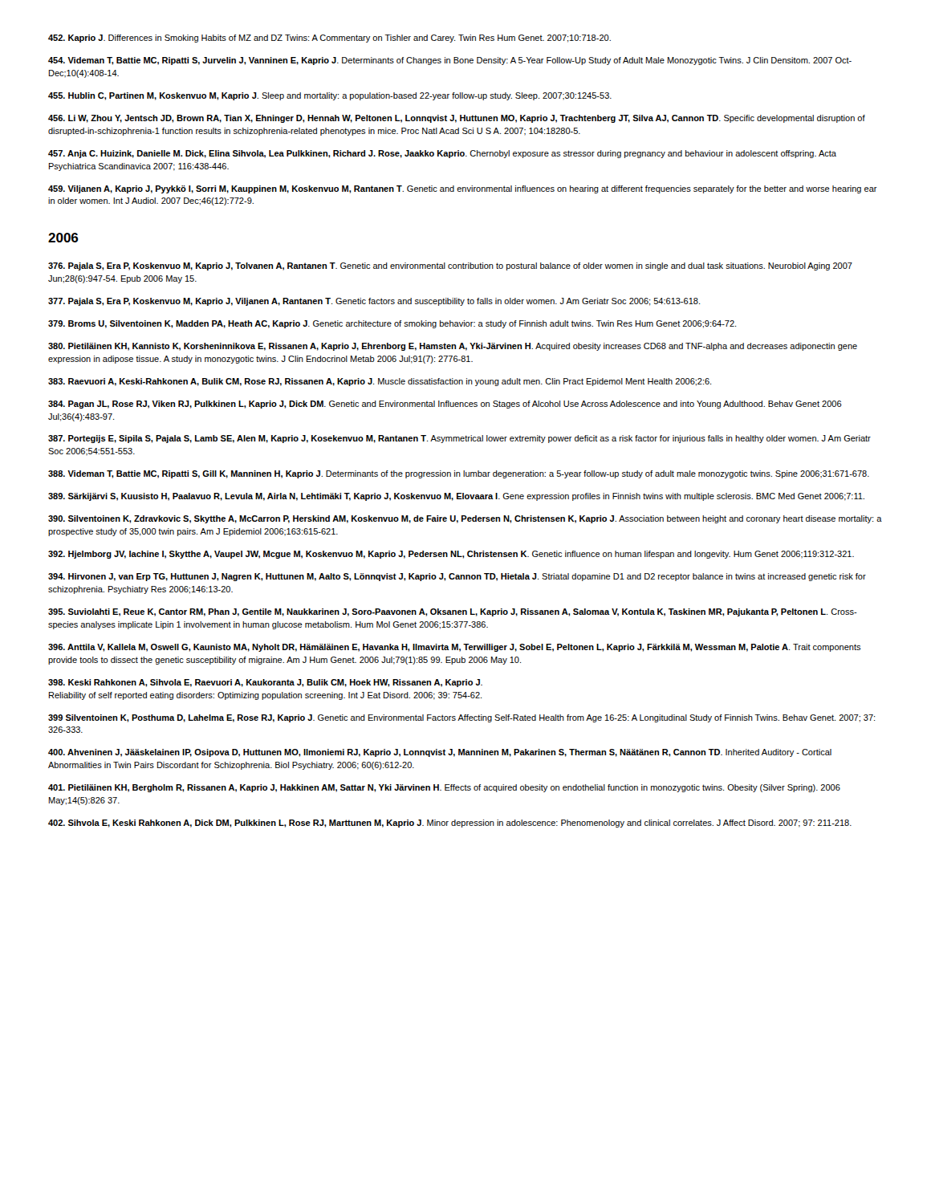452. Kaprio J. Differences in Smoking Habits of MZ and DZ Twins: A Commentary on Tishler and Carey. Twin Res Hum Genet. 2007;10:718-20.
454. Videman T, Battie MC, Ripatti S, Jurvelin J, Vanninen E, Kaprio J. Determinants of Changes in Bone Density: A 5-Year Follow-Up Study of Adult Male Monozygotic Twins. J Clin Densitom. 2007 Oct-Dec;10(4):408-14.
455. Hublin C, Partinen M, Koskenvuo M, Kaprio J. Sleep and mortality: a population-based 22-year follow-up study. Sleep. 2007;30:1245-53.
456. Li W, Zhou Y, Jentsch JD, Brown RA, Tian X, Ehninger D, Hennah W, Peltonen L, Lonnqvist J, Huttunen MO, Kaprio J, Trachtenberg JT, Silva AJ, Cannon TD. Specific developmental disruption of disrupted-in-schizophrenia-1 function results in schizophrenia-related phenotypes in mice. Proc Natl Acad Sci U S A. 2007; 104:18280-5.
457. Anja C. Huizink, Danielle M. Dick, Elina Sihvola, Lea Pulkkinen, Richard J. Rose, Jaakko Kaprio. Chernobyl exposure as stressor during pregnancy and behaviour in adolescent offspring. Acta Psychiatrica Scandinavica 2007; 116:438-446.
459. Viljanen A, Kaprio J, Pyykkö I, Sorri M, Kauppinen M, Koskenvuo M, Rantanen T. Genetic and environmental influences on hearing at different frequencies separately for the better and worse hearing ear in older women. Int J Audiol. 2007 Dec;46(12):772-9.
2006
376. Pajala S, Era P, Koskenvuo M, Kaprio J, Tolvanen A, Rantanen T. Genetic and environmental contribution to postural balance of older women in single and dual task situations. Neurobiol Aging 2007 Jun;28(6):947-54. Epub 2006 May 15.
377. Pajala S, Era P, Koskenvuo M, Kaprio J, Viljanen A, Rantanen T. Genetic factors and susceptibility to falls in older women. J Am Geriatr Soc 2006; 54:613-618.
379. Broms U, Silventoinen K, Madden PA, Heath AC, Kaprio J. Genetic architecture of smoking behavior: a study of Finnish adult twins. Twin Res Hum Genet 2006;9:64-72.
380. Pietiläinen KH, Kannisto K, Korsheninnikova E, Rissanen A, Kaprio J, Ehrenborg E, Hamsten A, Yki-Järvinen H. Acquired obesity increases CD68 and TNF-alpha and decreases adiponectin gene expression in adipose tissue. A study in monozygotic twins. J Clin Endocrinol Metab 2006 Jul;91(7): 2776-81.
383. Raevuori A, Keski-Rahkonen A, Bulik CM, Rose RJ, Rissanen A, Kaprio J. Muscle dissatisfaction in young adult men. Clin Pract Epidemol Ment Health 2006;2:6.
384. Pagan JL, Rose RJ, Viken RJ, Pulkkinen L, Kaprio J, Dick DM. Genetic and Environmental Influences on Stages of Alcohol Use Across Adolescence and into Young Adulthood. Behav Genet 2006 Jul;36(4):483-97.
387. Portegijs E, Sipila S, Pajala S, Lamb SE, Alen M, Kaprio J, Kosekenvuo M, Rantanen T. Asymmetrical lower extremity power deficit as a risk factor for injurious falls in healthy older women. J Am Geriatr Soc 2006;54:551-553.
388. Videman T, Battie MC, Ripatti S, Gill K, Manninen H, Kaprio J. Determinants of the progression in lumbar degeneration: a 5-year follow-up study of adult male monozygotic twins. Spine 2006;31:671-678.
389. Särkijärvi S, Kuusisto H, Paalavuo R, Levula M, Airla N, Lehtimäki T, Kaprio J, Koskenvuo M, Elovaara I. Gene expression profiles in Finnish twins with multiple sclerosis. BMC Med Genet 2006;7:11.
390. Silventoinen K, Zdravkovic S, Skytthe A, McCarron P, Herskind AM, Koskenvuo M, de Faire U, Pedersen N, Christensen K, Kaprio J. Association between height and coronary heart disease mortality: a prospective study of 35,000 twin pairs. Am J Epidemiol 2006;163:615-621.
392. Hjelmborg JV, Iachine I, Skytthe A, Vaupel JW, Mcgue M, Koskenvuo M, Kaprio J, Pedersen NL, Christensen K. Genetic influence on human lifespan and longevity. Hum Genet 2006;119:312-321.
394. Hirvonen J, van Erp TG, Huttunen J, Nagren K, Huttunen M, Aalto S, Lönnqvist J, Kaprio J, Cannon TD, Hietala J. Striatal dopamine D1 and D2 receptor balance in twins at increased genetic risk for schizophrenia. Psychiatry Res 2006;146:13-20.
395. Suviolahti E, Reue K, Cantor RM, Phan J, Gentile M, Naukkarinen J, Soro-Paavonen A, Oksanen L, Kaprio J, Rissanen A, Salomaa V, Kontula K, Taskinen MR, Pajukanta P, Peltonen L. Cross-species analyses implicate Lipin 1 involvement in human glucose metabolism. Hum Mol Genet 2006;15:377-386.
396. Anttila V, Kallela M, Oswell G, Kaunisto MA, Nyholt DR, Hämäläinen E, Havanka H, Ilmavirta M, Terwilliger J, Sobel E, Peltonen L, Kaprio J, Färkkilä M, Wessman M, Palotie A. Trait components provide tools to dissect the genetic susceptibility of migraine. Am J Hum Genet. 2006 Jul;79(1):85 99. Epub 2006 May 10.
398. Keski Rahkonen A, Sihvola E, Raevuori A, Kaukoranta J, Bulik CM, Hoek HW, Rissanen A, Kaprio J.
Reliability of self reported eating disorders: Optimizing population screening. Int J Eat Disord. 2006; 39: 754-62.
399 Silventoinen K, Posthuma D, Lahelma E, Rose RJ, Kaprio J. Genetic and Environmental Factors Affecting Self-Rated Health from Age 16-25: A Longitudinal Study of Finnish Twins. Behav Genet. 2007; 37: 326-333.
400. Ahveninen J, Jääskelainen IP, Osipova D, Huttunen MO, Ilmoniemi RJ, Kaprio J, Lonnqvist J, Manninen M, Pakarinen S, Therman S, Näätänen R, Cannon TD. Inherited Auditory - Cortical Abnormalities in Twin Pairs Discordant for Schizophrenia. Biol Psychiatry. 2006; 60(6):612-20.
401. Pietiläinen KH, Bergholm R, Rissanen A, Kaprio J, Hakkinen AM, Sattar N, Yki Järvinen H. Effects of acquired obesity on endothelial function in monozygotic twins. Obesity (Silver Spring). 2006 May;14(5):826 37.
402. Sihvola E, Keski Rahkonen A, Dick DM, Pulkkinen L, Rose RJ, Marttunen M, Kaprio J. Minor depression in adolescence: Phenomenology and clinical correlates. J Affect Disord. 2007; 97: 211-218.